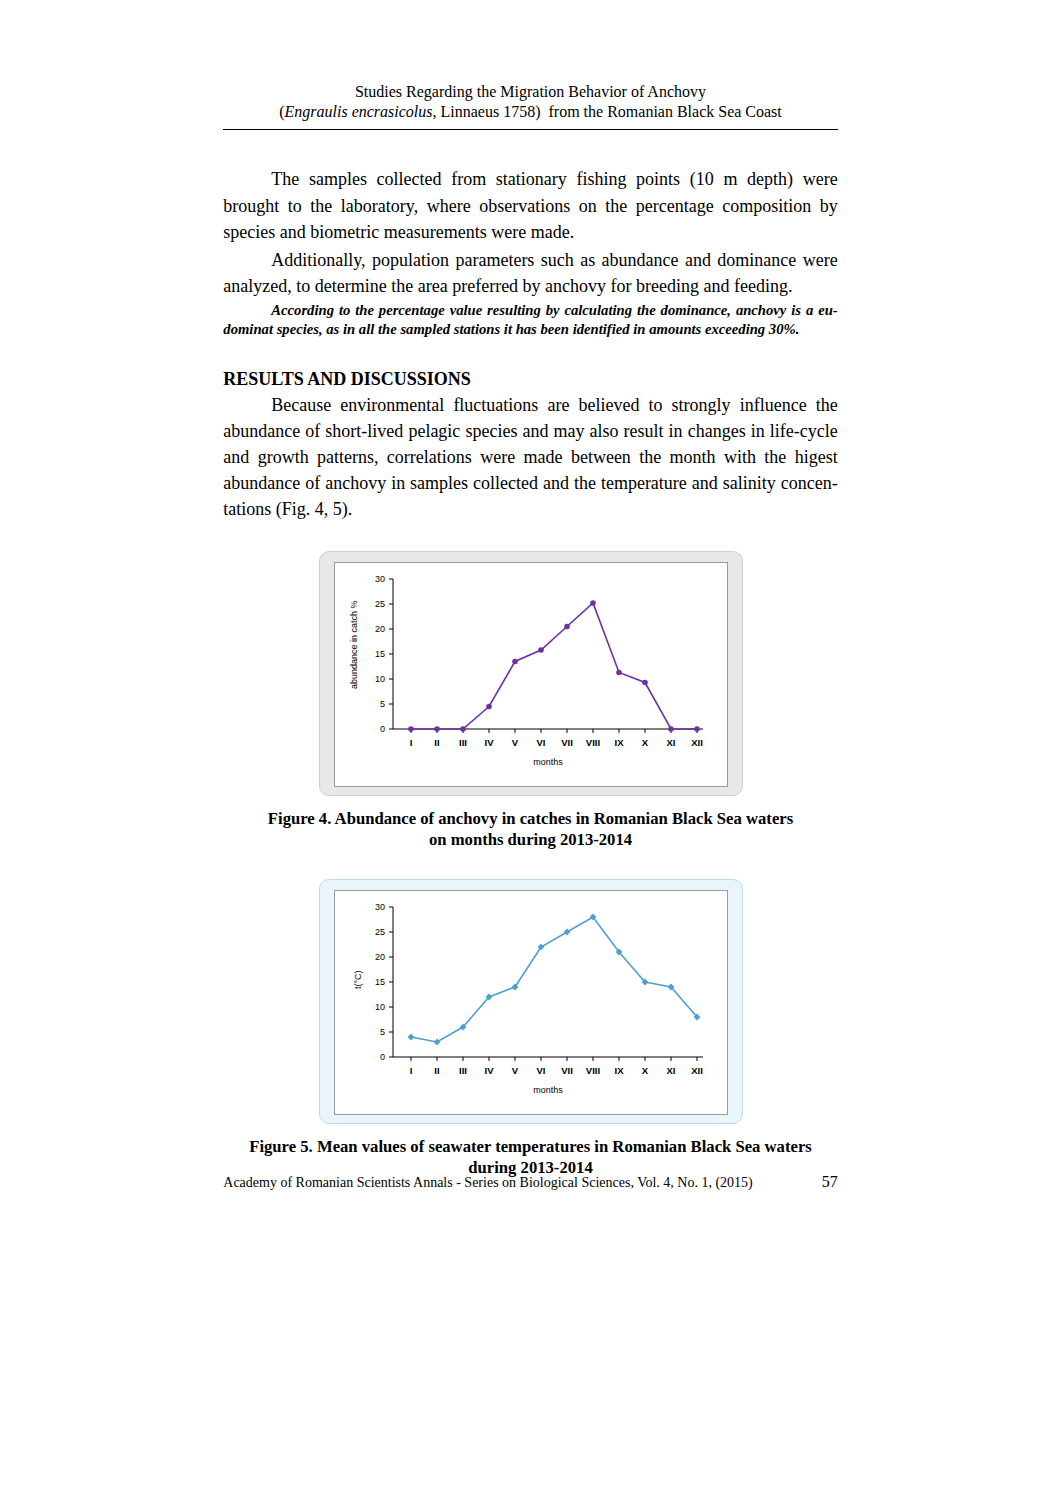Studies Regarding the Migration Behavior of Anchovy (Engraulis encrasicolus, Linnaeus 1758) from the Romanian Black Sea Coast
The samples collected from stationary fishing points (10 m depth) were brought to the laboratory, where observations on the percentage composition by species and biometric measurements were made.
Additionally, population parameters such as abundance and dominance were analyzed, to determine the area preferred by anchovy for breeding and feeding.
According to the percentage value resulting by calculating the dominance, anchovy is a eudominat species, as in all the sampled stations it has been identified in amounts exceeding 30%.
RESULTS AND DISCUSSIONS
Because environmental fluctuations are believed to strongly influence the abundance of short-lived pelagic species and may also result in changes in life-cycle and growth patterns, correlations were made between the month with the higest abundance of anchovy in samples collected and the temperature and salinity concentations (Fig. 4, 5).
0 5 10 15 20 25 30 abundance in catch % I II III IV V VI VII VIII IX X XI XII months
Figure 4. Abundance of anchovy in catches in Romanian Black Sea waters
on months during 2013-2014
0 5 10 15 20 25 30 t(°C) I II III IV V VI VII VIII IX X XI XII months
Figure 5. Mean values of seawater temperatures in Romanian Black Sea waters
during 2013-2014
Academy of Romanian Scientists Annals - Series on Biological Sciences, Vol. 4, No. 1, (2015) 57